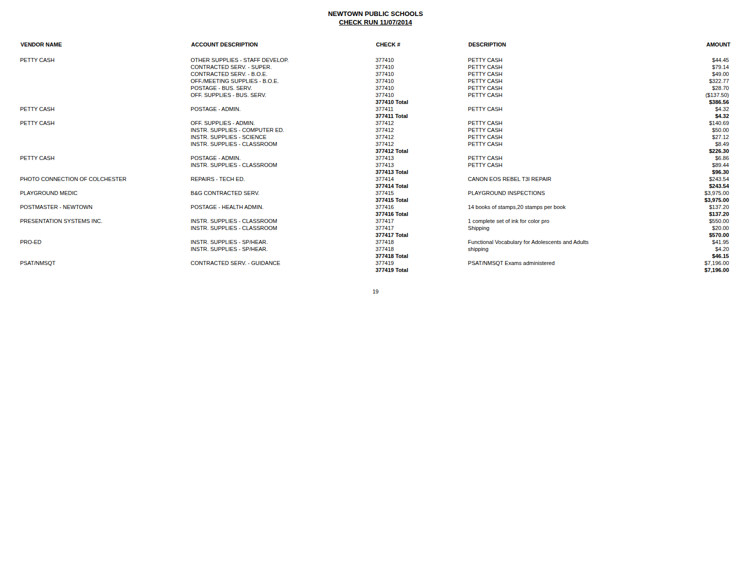NEWTOWN PUBLIC SCHOOLS
CHECK RUN 11/07/2014
| VENDOR NAME | ACCOUNT DESCRIPTION | CHECK # | DESCRIPTION | AMOUNT |
| --- | --- | --- | --- | --- |
| PETTY CASH | OTHER SUPPLIES - STAFF DEVELOP. | 377410 | PETTY CASH | $44.45 |
| | CONTRACTED SERV. - SUPER. | 377410 | PETTY CASH | $79.14 |
| | CONTRACTED SERV. - B.O.E. | 377410 | PETTY CASH | $49.00 |
| | OFF./MEETING SUPPLIES - B.O.E. | 377410 | PETTY CASH | $322.77 |
| | POSTAGE - BUS. SERV. | 377410 | PETTY CASH | $28.70 |
| | OFF. SUPPLIES - BUS. SERV. | 377410 | PETTY CASH | ($137.50) |
| | | 377410 Total | | $386.56 |
| PETTY CASH | POSTAGE - ADMIN. | 377411 | PETTY CASH | $4.32 |
| | | 377411 Total | | $4.32 |
| PETTY CASH | OFF. SUPPLIES - ADMIN. | 377412 | PETTY CASH | $140.69 |
| | INSTR. SUPPLIES - COMPUTER ED. | 377412 | PETTY CASH | $50.00 |
| | INSTR. SUPPLIES - SCIENCE | 377412 | PETTY CASH | $27.12 |
| | INSTR. SUPPLIES - CLASSROOM | 377412 | PETTY CASH | $8.49 |
| | | 377412 Total | | $226.30 |
| PETTY CASH | POSTAGE - ADMIN. | 377413 | PETTY CASH | $6.86 |
| | INSTR. SUPPLIES - CLASSROOM | 377413 | PETTY CASH | $89.44 |
| | | 377413 Total | | $96.30 |
| PHOTO CONNECTION OF COLCHESTER | REPAIRS - TECH ED. | 377414 | CANON EOS REBEL T3I REPAIR | $243.54 |
| | | 377414 Total | | $243.54 |
| PLAYGROUND MEDIC | B&G CONTRACTED SERV. | 377415 | PLAYGROUND INSPECTIONS | $3,975.00 |
| | | 377415 Total | | $3,975.00 |
| POSTMASTER - NEWTOWN | POSTAGE - HEALTH ADMIN. | 377416 | 14 books of stamps,20 stamps per book | $137.20 |
| | | 377416 Total | | $137.20 |
| PRESENTATION SYSTEMS INC. | INSTR. SUPPLIES - CLASSROOM | 377417 | 1 complete set of ink for color pro | $550.00 |
| | INSTR. SUPPLIES - CLASSROOM | 377417 | Shipping | $20.00 |
| | | 377417 Total | | $570.00 |
| PRO-ED | INSTR. SUPPLIES - SP/HEAR. | 377418 | Functional Vocabulary for Adolescents and Adults | $41.95 |
| | INSTR. SUPPLIES - SP/HEAR. | 377418 | shipping | $4.20 |
| | | 377418 Total | | $46.15 |
| PSAT/NMSQT | CONTRACTED SERV. - GUIDANCE | 377419 | PSAT/NMSQT Exams administered | $7,196.00 |
| | | 377419 Total | | $7,196.00 |
19